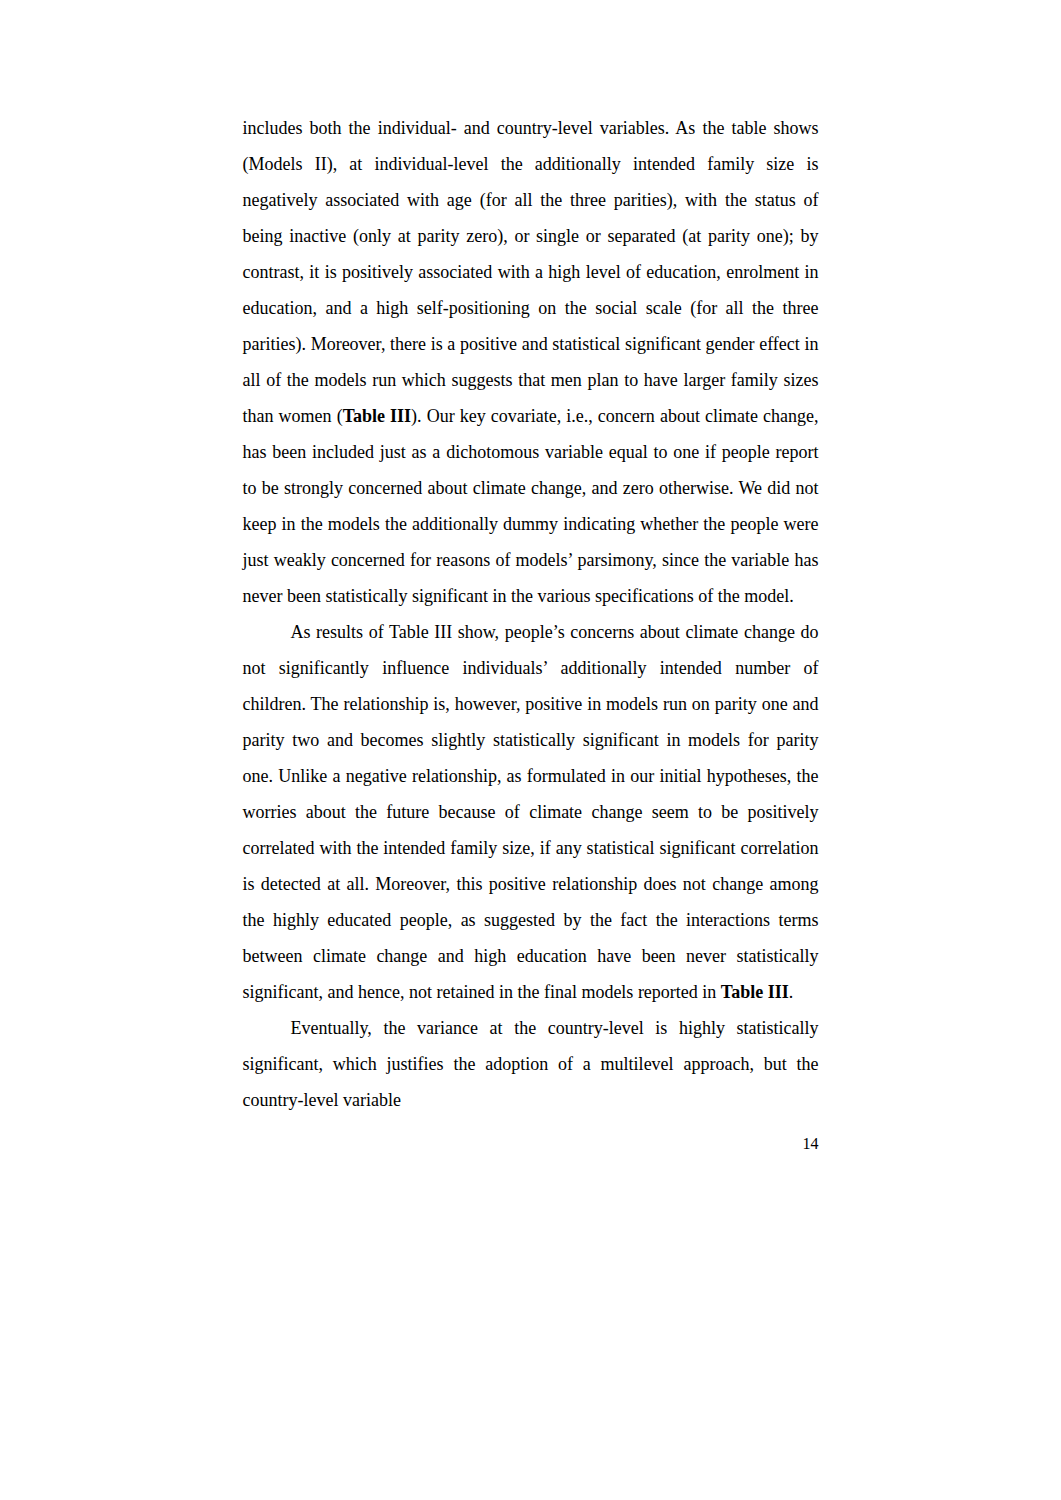includes both the individual- and country-level variables. As the table shows (Models II), at individual-level the additionally intended family size is negatively associated with age (for all the three parities), with the status of being inactive (only at parity zero), or single or separated (at parity one); by contrast, it is positively associated with a high level of education, enrolment in education, and a high self-positioning on the social scale (for all the three parities). Moreover, there is a positive and statistical significant gender effect in all of the models run which suggests that men plan to have larger family sizes than women (Table III). Our key covariate, i.e., concern about climate change, has been included just as a dichotomous variable equal to one if people report to be strongly concerned about climate change, and zero otherwise. We did not keep in the models the additionally dummy indicating whether the people were just weakly concerned for reasons of models’ parsimony, since the variable has never been statistically significant in the various specifications of the model.
As results of Table III show, people’s concerns about climate change do not significantly influence individuals’ additionally intended number of children. The relationship is, however, positive in models run on parity one and parity two and becomes slightly statistically significant in models for parity one. Unlike a negative relationship, as formulated in our initial hypotheses, the worries about the future because of climate change seem to be positively correlated with the intended family size, if any statistical significant correlation is detected at all. Moreover, this positive relationship does not change among the highly educated people, as suggested by the fact the interactions terms between climate change and high education have been never statistically significant, and hence, not retained in the final models reported in Table III.
Eventually, the variance at the country-level is highly statistically significant, which justifies the adoption of a multilevel approach, but the country-level variable
14